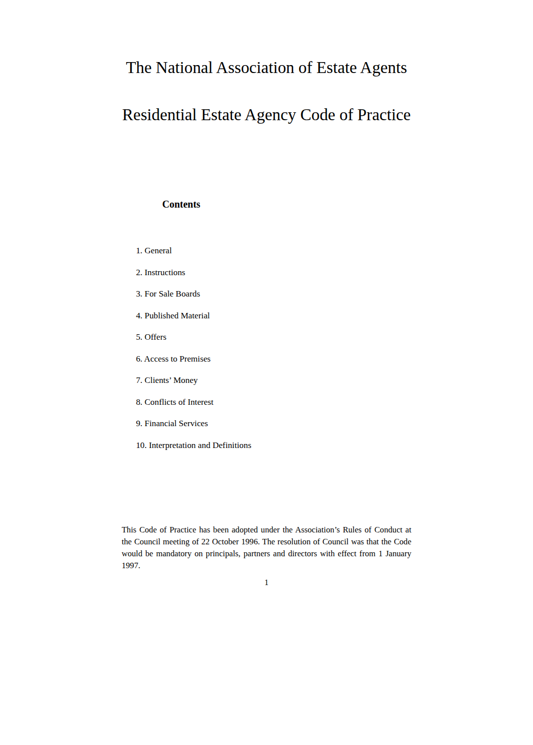The National Association of Estate Agents Residential Estate Agency Code of Practice
Contents
1. General
2. Instructions
3. For Sale Boards
4. Published Material
5. Offers
6. Access to Premises
7. Clients’ Money
8. Conflicts of Interest
9. Financial Services
10. Interpretation and Definitions
This Code of Practice has been adopted under the Association’s Rules of Conduct at the Council meeting of 22 October 1996. The resolution of Council was that the Code would be mandatory on principals, partners and directors with effect from 1 January 1997.
1